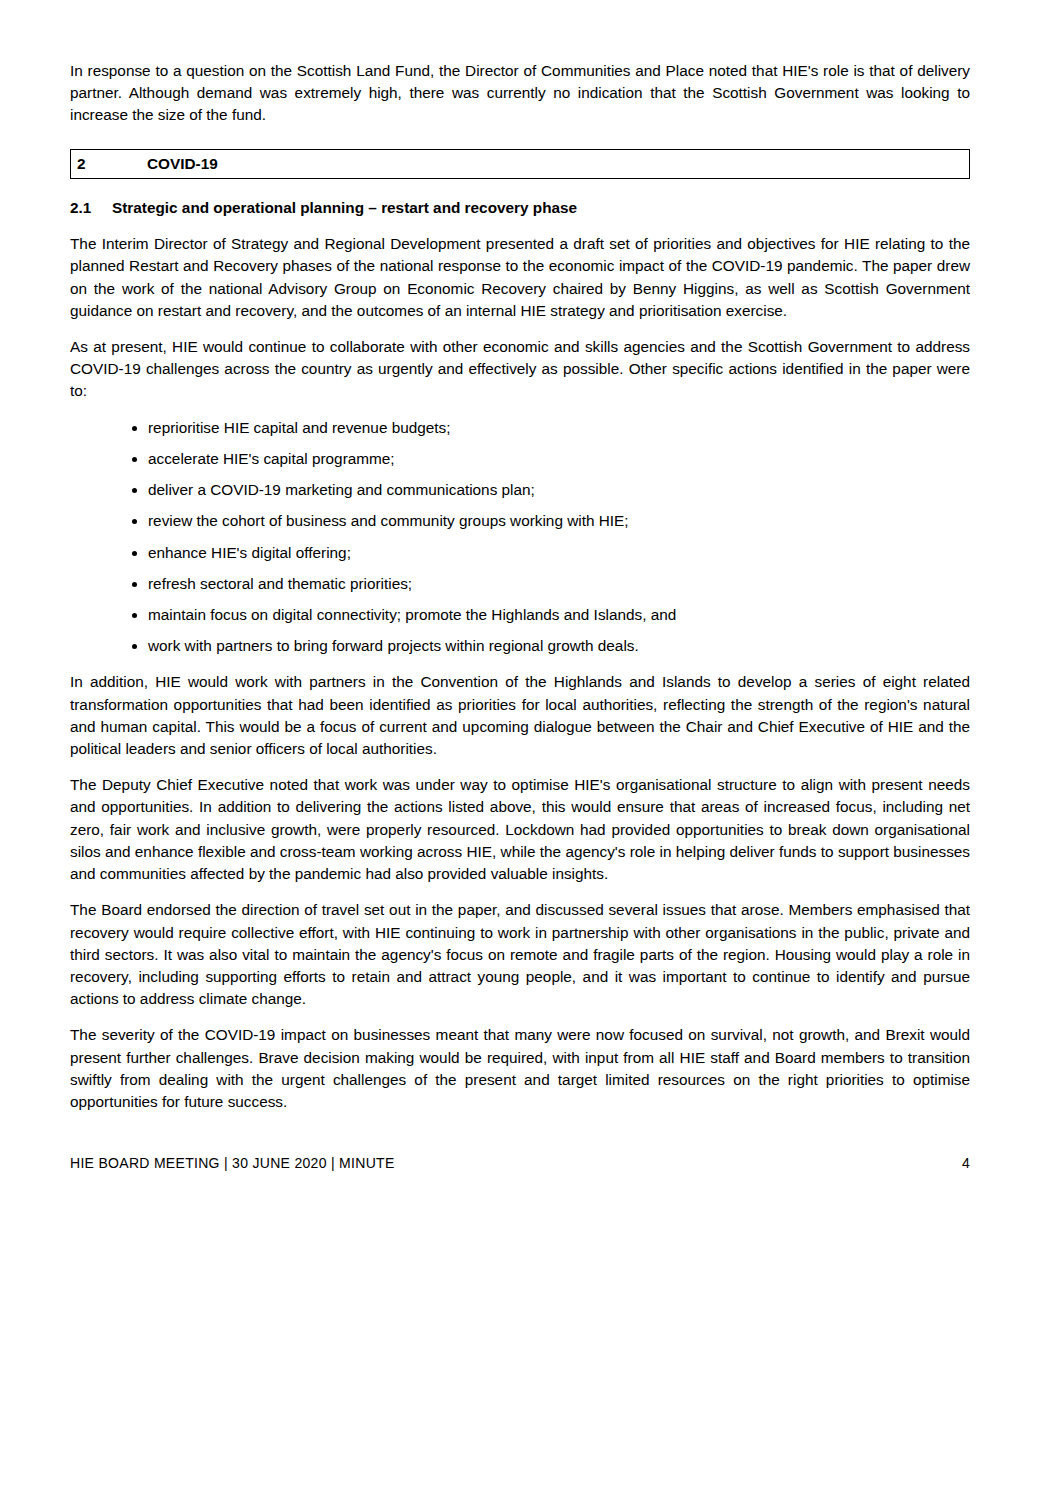In response to a question on the Scottish Land Fund, the Director of Communities and Place noted that HIE's role is that of delivery partner. Although demand was extremely high, there was currently no indication that the Scottish Government was looking to increase the size of the fund.
2 COVID-19
2.1 Strategic and operational planning – restart and recovery phase
The Interim Director of Strategy and Regional Development presented a draft set of priorities and objectives for HIE relating to the planned Restart and Recovery phases of the national response to the economic impact of the COVID-19 pandemic. The paper drew on the work of the national Advisory Group on Economic Recovery chaired by Benny Higgins, as well as Scottish Government guidance on restart and recovery, and the outcomes of an internal HIE strategy and prioritisation exercise.
As at present, HIE would continue to collaborate with other economic and skills agencies and the Scottish Government to address COVID-19 challenges across the country as urgently and effectively as possible. Other specific actions identified in the paper were to:
reprioritise HIE capital and revenue budgets;
accelerate HIE's capital programme;
deliver a COVID-19 marketing and communications plan;
review the cohort of business and community groups working with HIE;
enhance HIE's digital offering;
refresh sectoral and thematic priorities;
maintain focus on digital connectivity; promote the Highlands and Islands, and
work with partners to bring forward projects within regional growth deals.
In addition, HIE would work with partners in the Convention of the Highlands and Islands to develop a series of eight related transformation opportunities that had been identified as priorities for local authorities, reflecting the strength of the region's natural and human capital. This would be a focus of current and upcoming dialogue between the Chair and Chief Executive of HIE and the political leaders and senior officers of local authorities.
The Deputy Chief Executive noted that work was under way to optimise HIE's organisational structure to align with present needs and opportunities. In addition to delivering the actions listed above, this would ensure that areas of increased focus, including net zero, fair work and inclusive growth, were properly resourced. Lockdown had provided opportunities to break down organisational silos and enhance flexible and cross-team working across HIE, while the agency's role in helping deliver funds to support businesses and communities affected by the pandemic had also provided valuable insights.
The Board endorsed the direction of travel set out in the paper, and discussed several issues that arose. Members emphasised that recovery would require collective effort, with HIE continuing to work in partnership with other organisations in the public, private and third sectors. It was also vital to maintain the agency's focus on remote and fragile parts of the region. Housing would play a role in recovery, including supporting efforts to retain and attract young people, and it was important to continue to identify and pursue actions to address climate change.
The severity of the COVID-19 impact on businesses meant that many were now focused on survival, not growth, and Brexit would present further challenges. Brave decision making would be required, with input from all HIE staff and Board members to transition swiftly from dealing with the urgent challenges of the present and target limited resources on the right priorities to optimise opportunities for future success.
HIE BOARD MEETING | 30 JUNE 2020 | MINUTE 4